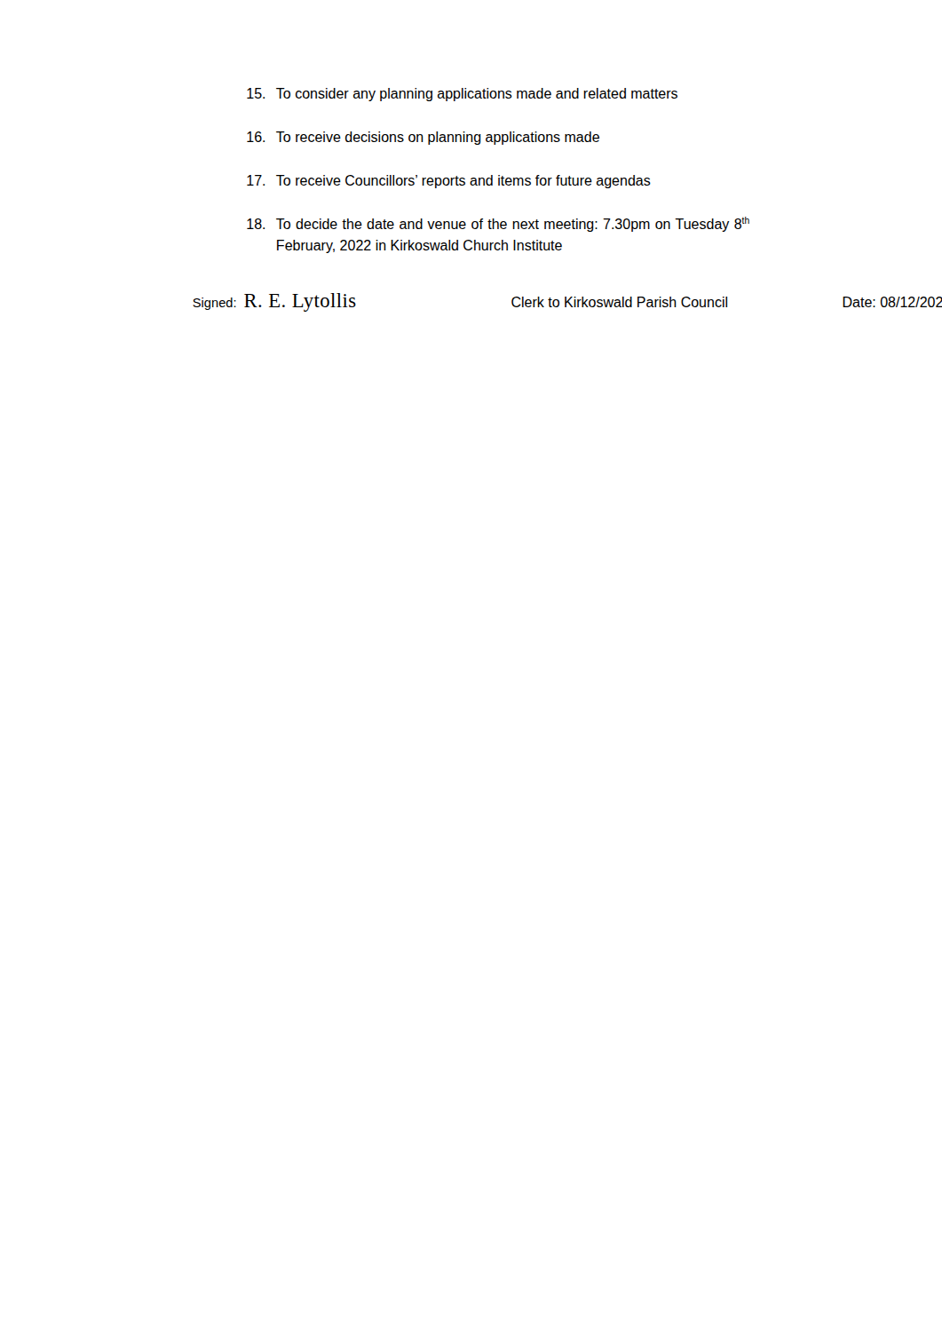To consider any planning applications made and related matters
To receive decisions on planning applications made
To receive Councillors’ reports and items for future agendas
To decide the date and venue of the next meeting: 7.30pm on Tuesday 8th February, 2022 in Kirkoswald Church Institute
Signed: R. E. Lytollis Clerk to Kirkoswald Parish Council Date: 08/12/2021